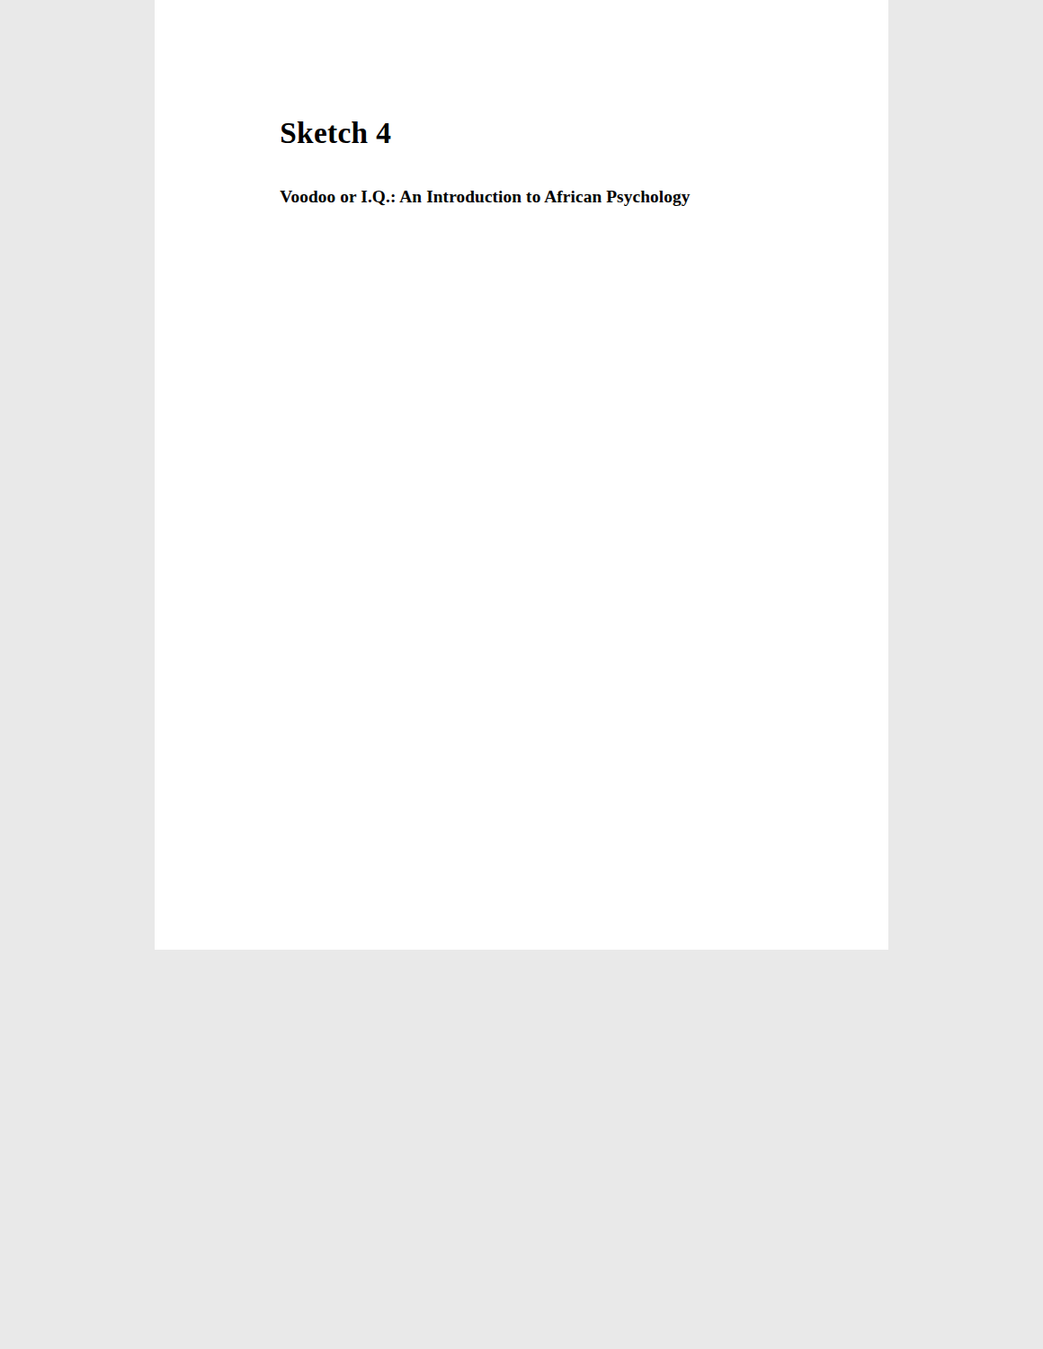Sketch 4
Voodoo or I.Q.: An Introduction to African Psychology